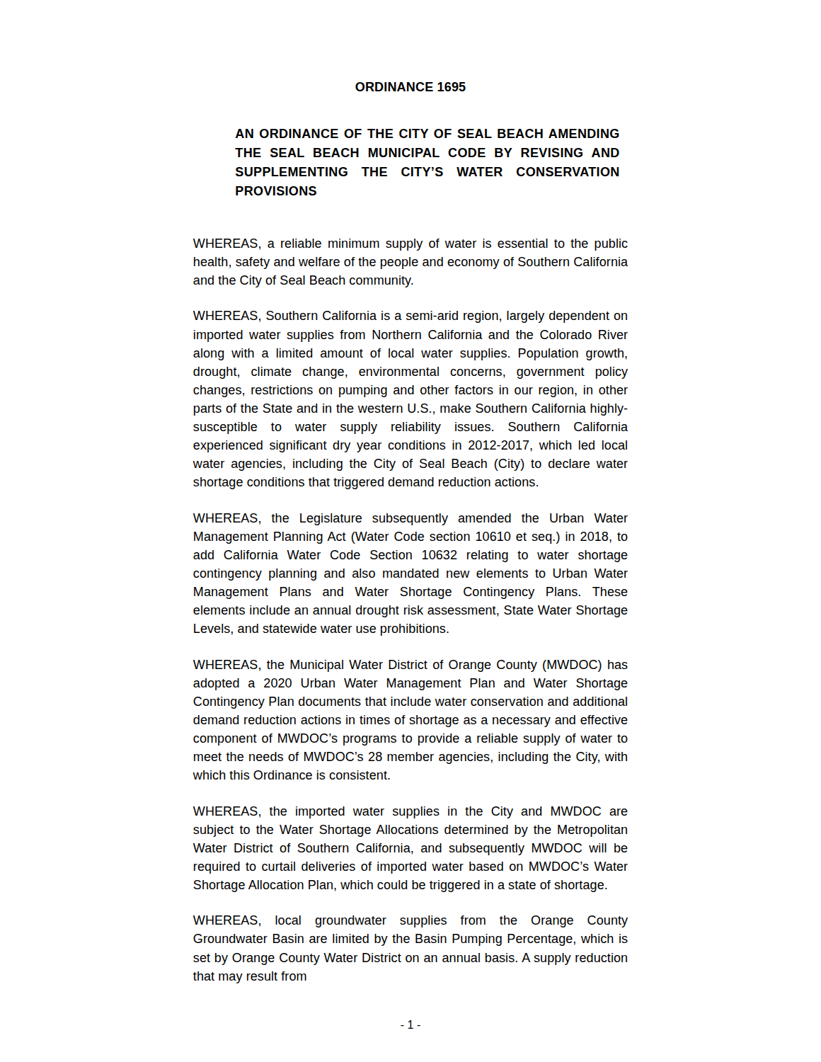ORDINANCE 1695
AN ORDINANCE OF THE CITY OF SEAL BEACH AMENDING THE SEAL BEACH MUNICIPAL CODE BY REVISING AND SUPPLEMENTING THE CITY’S WATER CONSERVATION PROVISIONS
WHEREAS, a reliable minimum supply of water is essential to the public health, safety and welfare of the people and economy of Southern California and the City of Seal Beach community.
WHEREAS, Southern California is a semi-arid region, largely dependent on imported water supplies from Northern California and the Colorado River along with a limited amount of local water supplies. Population growth, drought, climate change, environmental concerns, government policy changes, restrictions on pumping and other factors in our region, in other parts of the State and in the western U.S., make Southern California highly-susceptible to water supply reliability issues. Southern California experienced significant dry year conditions in 2012-2017, which led local water agencies, including the City of Seal Beach (City) to declare water shortage conditions that triggered demand reduction actions.
WHEREAS, the Legislature subsequently amended the Urban Water Management Planning Act (Water Code section 10610 et seq.) in 2018, to add California Water Code Section 10632 relating to water shortage contingency planning and also mandated new elements to Urban Water Management Plans and Water Shortage Contingency Plans. These elements include an annual drought risk assessment, State Water Shortage Levels, and statewide water use prohibitions.
WHEREAS, the Municipal Water District of Orange County (MWDOC) has adopted a 2020 Urban Water Management Plan and Water Shortage Contingency Plan documents that include water conservation and additional demand reduction actions in times of shortage as a necessary and effective component of MWDOC’s programs to provide a reliable supply of water to meet the needs of MWDOC’s 28 member agencies, including the City, with which this Ordinance is consistent.
WHEREAS, the imported water supplies in the City and MWDOC are subject to the Water Shortage Allocations determined by the Metropolitan Water District of Southern California, and subsequently MWDOC will be required to curtail deliveries of imported water based on MWDOC’s Water Shortage Allocation Plan, which could be triggered in a state of shortage.
WHEREAS, local groundwater supplies from the Orange County Groundwater Basin are limited by the Basin Pumping Percentage, which is set by Orange County Water District on an annual basis. A supply reduction that may result from
- 1 -